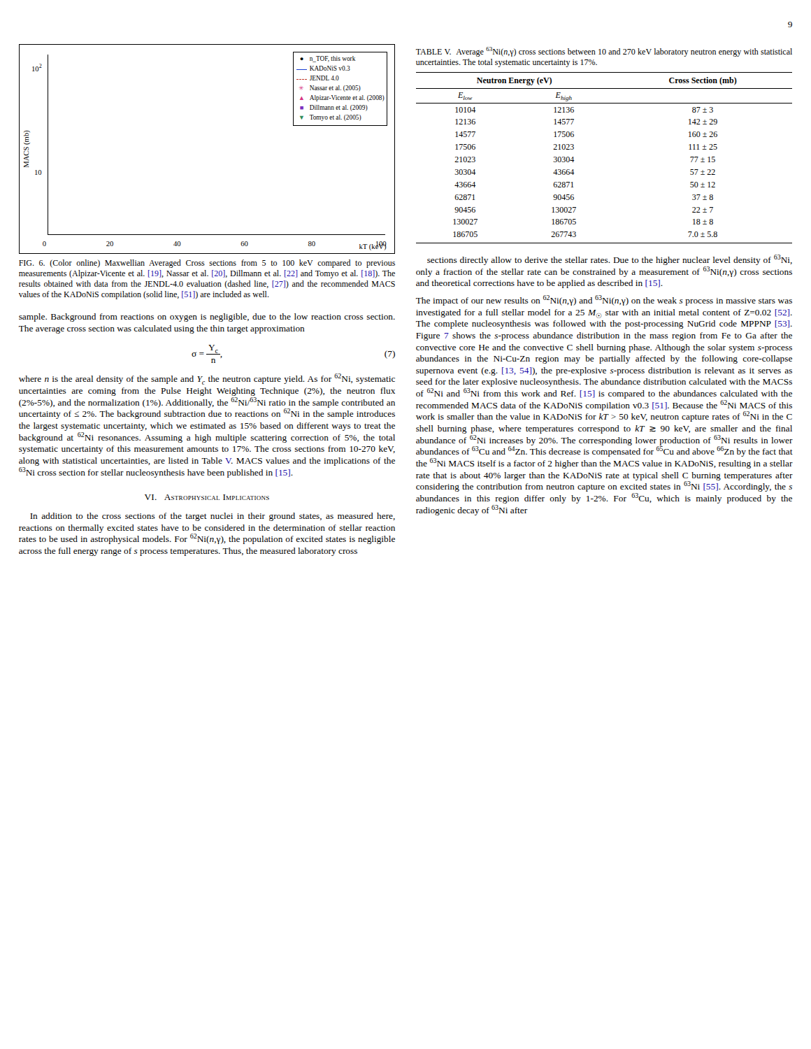9
MACS (mb)
102 10
n_TOF, this work
KADoNiS v0.3
JENDL 4.0
Nassar et al. (2005)
Alpizar-Vicente et al. (2008)
Dillmann et al. (2009)
Tomyo et al. (2005)
020406080100
kT (keV)
FIG. 6. (Color online) Maxwellian Averaged Cross sections from 5 to 100 keV compared to previous measurements (Alpizar-Vicente et al. [19], Nassar et al. [20], Dillmann et al. [22] and Tomyo et al. [18]). The results obtained with data from the JENDL-4.0 evaluation (dashed line, [27]) and the recommended MACS values of the KADoNiS compilation (solid line, [51]) are included as well.
sample. Background from reactions on oxygen is negligible, due to the low reaction cross section. The average cross section was calculated using the thin target approximation
σ = Yc n, (7)
where n is the areal density of the sample and Yc the neutron capture yield. As for 62Ni, systematic uncertainties are coming from the Pulse Height Weighting Technique (2%), the neutron flux (2%-5%), and the normalization (1%). Additionally, the 62Ni/63Ni ratio in the sample contributed an uncertainty of ≤ 2%. The background subtraction due to reactions on 62Ni in the sample introduces the largest systematic uncertainty, which we estimated as 15% based on different ways to treat the background at 62Ni resonances. Assuming a high multiple scattering correction of 5%, the total systematic uncertainty of this measurement amounts to 17%. The cross sections from 10-270 keV, along with statistical uncertainties, are listed in Table V. MACS values and the implications of the 63Ni cross section for stellar nucleosynthesis have been published in [15].
VI. Astrophysical Implications
In addition to the cross sections of the target nuclei in their ground states, as measured here, reactions on thermally excited states have to be considered in the determination of stellar reaction rates to be used in astrophysical models. For 62Ni(n,γ), the population of excited states is negligible across the full energy range of s process temperatures. Thus, the measured laboratory cross
TABLE V. Average 63 Ni( n ,γ) cross sections between 10 and 270 keV laboratory neutron energy with statistical uncertainties. The total systematic uncertainty is 17%.
| Neutron Energy (eV) | Cross Section (mb) |
| --- | --- |
| E low | E high | |
| 10104 | 12136 | 87 ± 3 |
| 12136 | 14577 | 142 ± 29 |
| 14577 | 17506 | 160 ± 26 |
| 17506 | 21023 | 111 ± 25 |
| 21023 | 30304 | 77 ± 15 |
| 30304 | 43664 | 57 ± 22 |
| 43664 | 62871 | 50 ± 12 |
| 62871 | 90456 | 37 ± 8 |
| 90456 | 130027 | 22 ± 7 |
| 130027 | 186705 | 18 ± 8 |
| 186705 | 267743 | 7.0 ± 5.8 |
sections directly allow to derive the stellar rates. Due to the higher nuclear level density of 63Ni, only a fraction of the stellar rate can be constrained by a measurement of 63Ni(n,γ) cross sections and theoretical corrections have to be applied as described in [15].
The impact of our new results on 62Ni(n,γ) and 63Ni(n,γ) on the weak s process in massive stars was investigated for a full stellar model for a 25 M☉ star with an initial metal content of Z=0.02 [52]. The complete nucleosynthesis was followed with the post-processing NuGrid code MPPNP [53]. Figure 7 shows the s-process abundance distribution in the mass region from Fe to Ga after the convective core He and the convective C shell burning phase. Although the solar system s-process abundances in the Ni-Cu-Zn region may be partially affected by the following core-collapse supernova event (e.g. [13, 54]), the pre-explosive s-process distribution is relevant as it serves as seed for the later explosive nucleosynthesis. The abundance distribution calculated with the MACSs of 62Ni and 63Ni from this work and Ref. [15] is compared to the abundances calculated with the recommended MACS data of the KADoNiS compilation v0.3 [51]. Because the 62Ni MACS of this work is smaller than the value in KADoNiS for kT > 50 keV, neutron capture rates of 62Ni in the C shell burning phase, where temperatures correspond to kT ≳ 90 keV, are smaller and the final abundance of 62Ni increases by 20%. The corresponding lower production of 63Ni results in lower abundances of 63Cu and 64Zn. This decrease is compensated for 65Cu and above 66Zn by the fact that the 63Ni MACS itself is a factor of 2 higher than the MACS value in KADoNiS, resulting in a stellar rate that is about 40% larger than the KADoNiS rate at typical shell C burning temperatures after considering the contribution from neutron capture on excited states in 63Ni [55]. Accordingly, the s abundances in this region differ only by 1-2%. For 63Cu, which is mainly produced by the radiogenic decay of 63Ni after